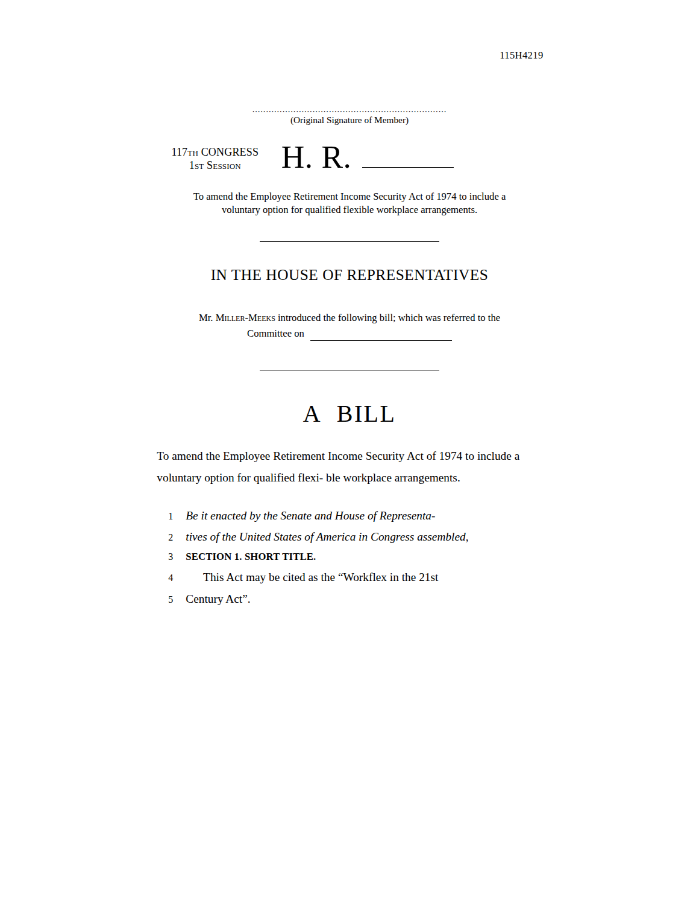115H4219
.......................................................................
(Original Signature of Member)
117th CONGRESS
1st Session
H. R.
To amend the Employee Retirement Income Security Act of 1974 to include a voluntary option for qualified flexible workplace arrangements.
IN THE HOUSE OF REPRESENTATIVES
Mr. Miller-Meeks introduced the following bill; which was referred to the Committee on
A BILL
To amend the Employee Retirement Income Security Act of 1974 to include a voluntary option for qualified flexi- ble workplace arrangements.
1 Be it enacted by the Senate and House of Representa-
2 tives of the United States of America in Congress assembled,
3 SECTION 1. SHORT TITLE.
4 This Act may be cited as the “Workflex in the 21st
5 Century Act”.